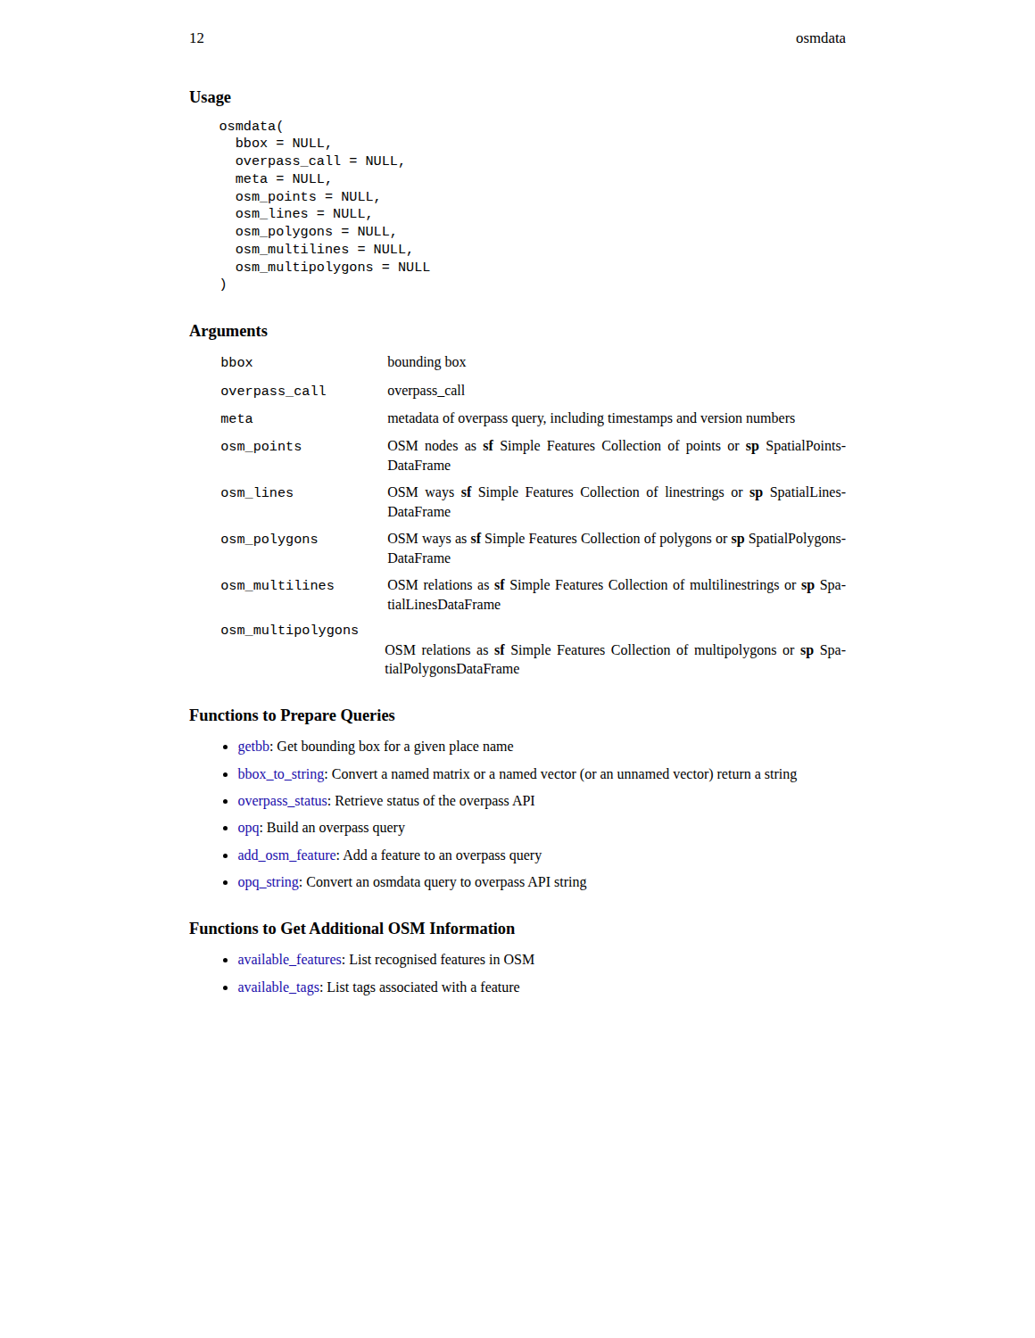12 osmdata
Usage
osmdata(
  bbox = NULL,
  overpass_call = NULL,
  meta = NULL,
  osm_points = NULL,
  osm_lines = NULL,
  osm_polygons = NULL,
  osm_multilines = NULL,
  osm_multipolygons = NULL
)
Arguments
bbox
bounding box
overpass_call
overpass_call
meta
metadata of overpass query, including timestamps and version numbers
osm_points
OSM nodes as sf Simple Features Collection of points or sp SpatialPoints­DataFrame
osm_lines
OSM ways sf Simple Features Collection of linestrings or sp SpatialLines­DataFrame
osm_polygons
OSM ways as sf Simple Features Collection of polygons or sp SpatialPolygons­DataFrame
osm_multilines
OSM relations as sf Simple Features Collection of multilinestrings or sp Spa­tialLinesDataFrame
osm_multipolygons
OSM relations as sf Simple Features Collection of multipolygons or sp Spa­tialPolygonsDataFrame
Functions to Prepare Queries
getbb: Get bounding box for a given place name
bbox_to_string: Convert a named matrix or a named vector (or an unnamed vector) return a string
overpass_status: Retrieve status of the overpass API
opq: Build an overpass query
add_osm_feature: Add a feature to an overpass query
opq_string: Convert an osmdata query to overpass API string
Functions to Get Additional OSM Information
available_features: List recognised features in OSM
available_tags: List tags associated with a feature